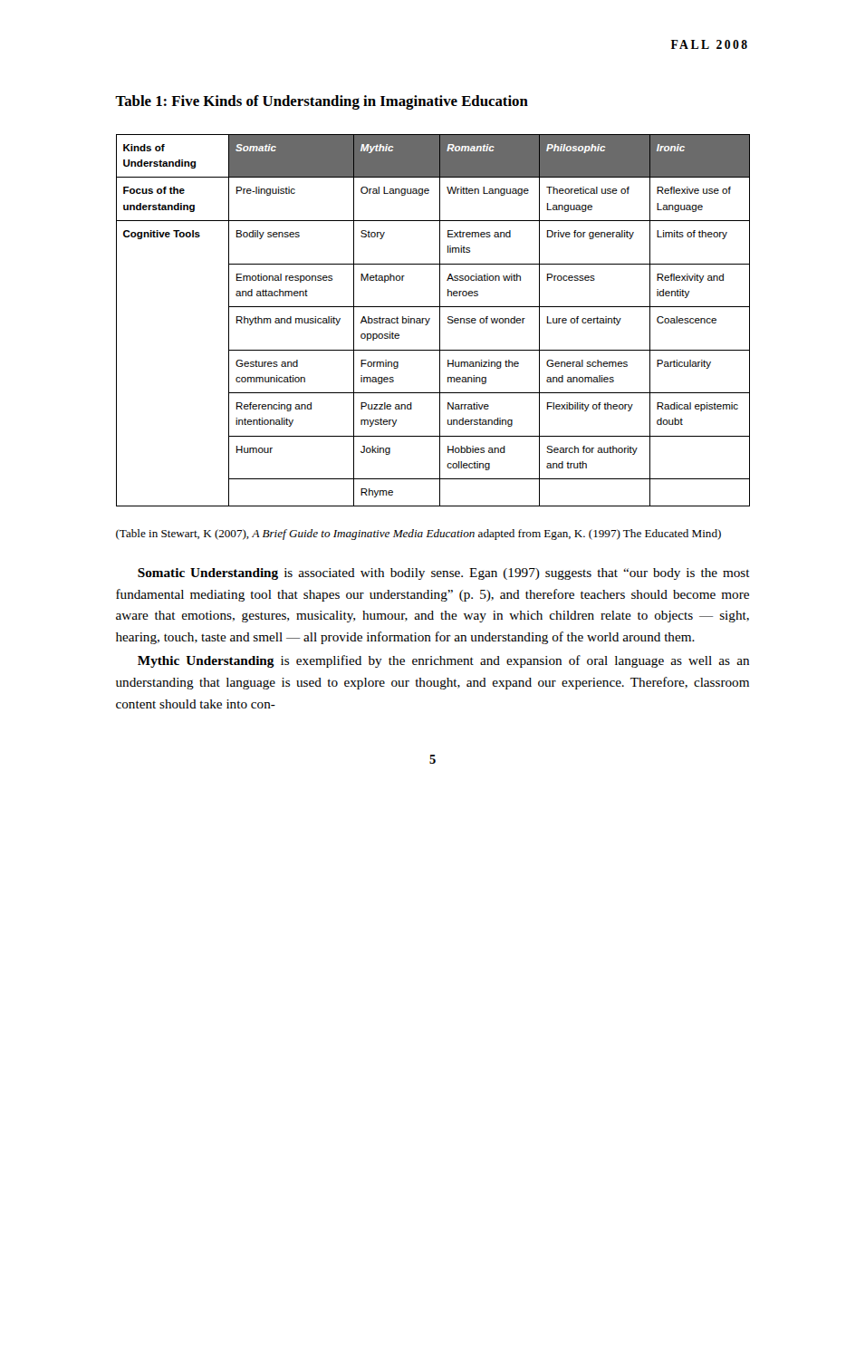FALL 2008
Table 1: Five Kinds of Understanding in Imaginative Education
| Kinds of Understanding | Somatic | Mythic | Romantic | Philosophic | Ironic |
| --- | --- | --- | --- | --- | --- |
| Focus of the understanding | Pre-linguistic | Oral Language | Written Language | Theoretical use of Language | Reflexive use of Language |
| Cognitive Tools | Bodily senses | Story | Extremes and limits | Drive for generality | Limits of theory |
| Emotional responses and attachment | Metaphor | Association with heroes | Processes | Reflexivity and identity |
| Rhythm and musicality | Abstract binary opposite | Sense of wonder | Lure of certainty | Coalescence |
| Gestures and communication | Forming images | Humanizing the meaning | General schemes and anomalies | Particularity |
| Referencing and intentionality | Puzzle and mystery | Narrative understanding | Flexibility of theory | Radical epistemic doubt |
| Humour | Joking | Hobbies and collecting | Search for authority and truth | |
| | Rhyme | | | |
(Table in Stewart, K (2007), A Brief Guide to Imaginative Media Education adapted from Egan, K. (1997) The Educated Mind)
Somatic Understanding is associated with bodily sense. Egan (1997) suggests that “our body is the most fundamental mediating tool that shapes our understanding” (p. 5), and therefore teachers should become more aware that emotions, gestures, musicality, humour, and the way in which children relate to objects — sight, hearing, touch, taste and smell — all provide information for an understanding of the world around them.
Mythic Understanding is exemplified by the enrichment and expansion of oral language as well as an understanding that language is used to explore our thought, and expand our experience. Therefore, classroom content should take into con-
5